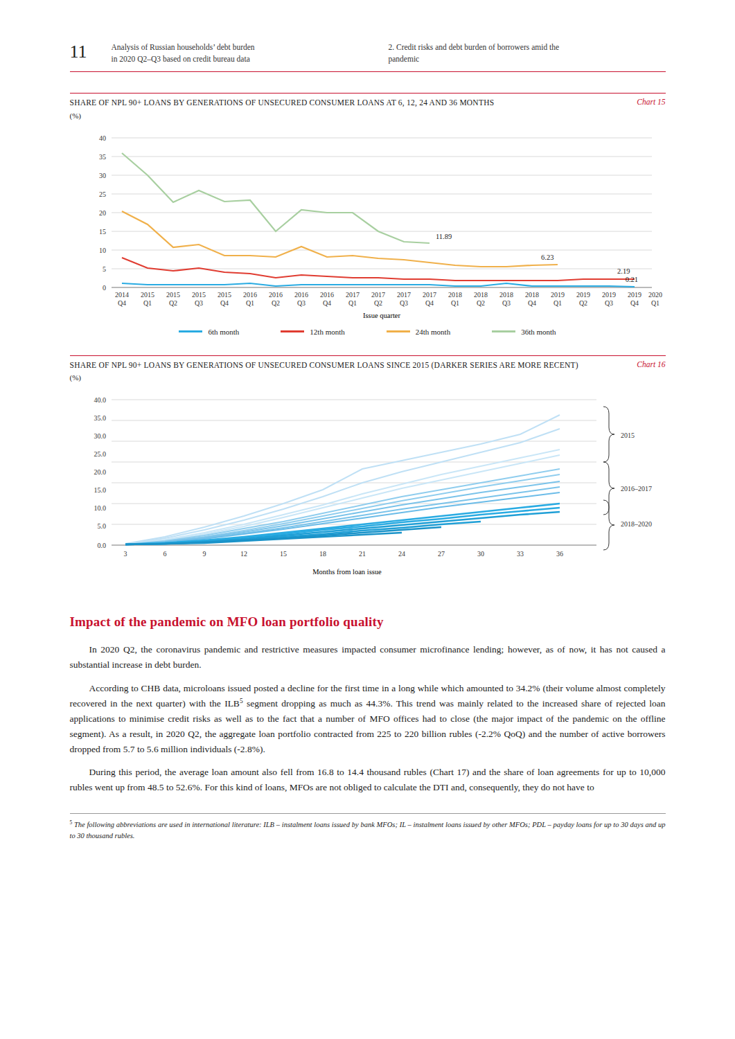11
Analysis of Russian households’ debt burden
in 2020 Q2–Q3 based on credit bureau data
2. Credit risks and debt burden of borrowers amid the
pandemic
Share of NPL 90+ loans by generations of unsecured consumer loans at 6, 12, 24 and 36 months
Chart 15
(%)
40 35 30 25 20 15 10 5 0 11.89 6.23 2.19 0.21 2014Q4 2015Q1 2015Q2 2015Q3 2015Q4 2016Q1 2016Q2 2016Q3 2016Q4 2017Q1 2017Q2 2017Q3 2017Q4 2018Q1 2018Q2 2018Q3 2018Q4 2019Q1 2019Q2 2019Q3 2019Q4 2020Q1 Issue quarter
6th month
12th month
24th month
36th month
Share of NPL 90+ loans by generations of unsecured consumer loans since 2015 (darker series are more recent)
Chart 16
(%)
40.0 35.0 30.0 25.0 20.0 15.0 10.0 5.0 0.0 40.0 35.0 30.0 25.0 20.0 15.0 10.0 5.0 0.0 2015 2016–2017 2018–2020 3 6 9 12 15 18 21 24 27 30 33 36 Months from loan issue
Impact of the pandemic on MFO loan portfolio quality
In 2020 Q2, the coronavirus pandemic and restrictive measures impacted consumer microfinance lending; however, as of now, it has not caused a substantial increase in debt burden.
According to CHB data, microloans issued posted a decline for the first time in a long while which amounted to 34.2% (their volume almost completely recovered in the next quarter) with the ILB5 segment dropping as much as 44.3%. This trend was mainly related to the increased share of rejected loan applications to minimise credit risks as well as to the fact that a number of MFO offices had to close (the major impact of the pandemic on the offline segment). As a result, in 2020 Q2, the aggregate loan portfolio contracted from 225 to 220 billion rubles (-2.2% QoQ) and the number of active borrowers dropped from 5.7 to 5.6 million individuals (-2.8%).
During this period, the average loan amount also fell from 16.8 to 14.4 thousand rubles (Chart 17) and the share of loan agreements for up to 10,000 rubles went up from 48.5 to 52.6%. For this kind of loans, MFOs are not obliged to calculate the DTI and, consequently, they do not have to
5 The following abbreviations are used in international literature: ILB – instalment loans issued by bank MFOs; IL – instalment loans issued by other MFOs; PDL – payday loans for up to 30 days and up to 30 thousand rubles.